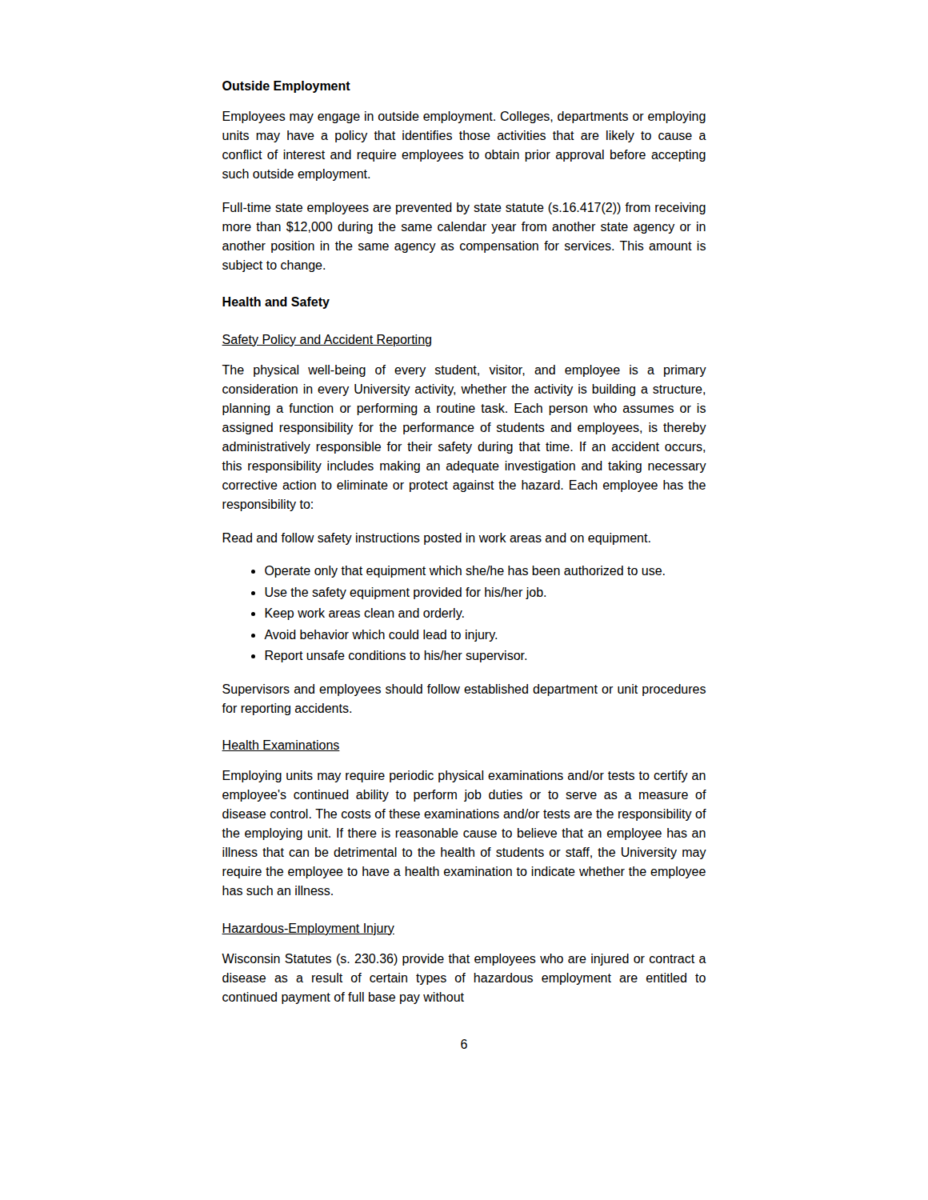Outside Employment
Employees may engage in outside employment. Colleges, departments or employing units may have a policy that identifies those activities that are likely to cause a conflict of interest and require employees to obtain prior approval before accepting such outside employment.
Full-time state employees are prevented by state statute (s.16.417(2)) from receiving more than $12,000 during the same calendar year from another state agency or in another position in the same agency as compensation for services. This amount is subject to change.
Health and Safety
Safety Policy and Accident Reporting
The physical well-being of every student, visitor, and employee is a primary consideration in every University activity, whether the activity is building a structure, planning a function or performing a routine task. Each person who assumes or is assigned responsibility for the performance of students and employees, is thereby administratively responsible for their safety during that time. If an accident occurs, this responsibility includes making an adequate investigation and taking necessary corrective action to eliminate or protect against the hazard. Each employee has the responsibility to:
Read and follow safety instructions posted in work areas and on equipment.
Operate only that equipment which she/he has been authorized to use.
Use the safety equipment provided for his/her job.
Keep work areas clean and orderly.
Avoid behavior which could lead to injury.
Report unsafe conditions to his/her supervisor.
Supervisors and employees should follow established department or unit procedures for reporting accidents.
Health Examinations
Employing units may require periodic physical examinations and/or tests to certify an employee's continued ability to perform job duties or to serve as a measure of disease control. The costs of these examinations and/or tests are the responsibility of the employing unit. If there is reasonable cause to believe that an employee has an illness that can be detrimental to the health of students or staff, the University may require the employee to have a health examination to indicate whether the employee has such an illness.
Hazardous-Employment Injury
Wisconsin Statutes (s. 230.36) provide that employees who are injured or contract a disease as a result of certain types of hazardous employment are entitled to continued payment of full base pay without
6